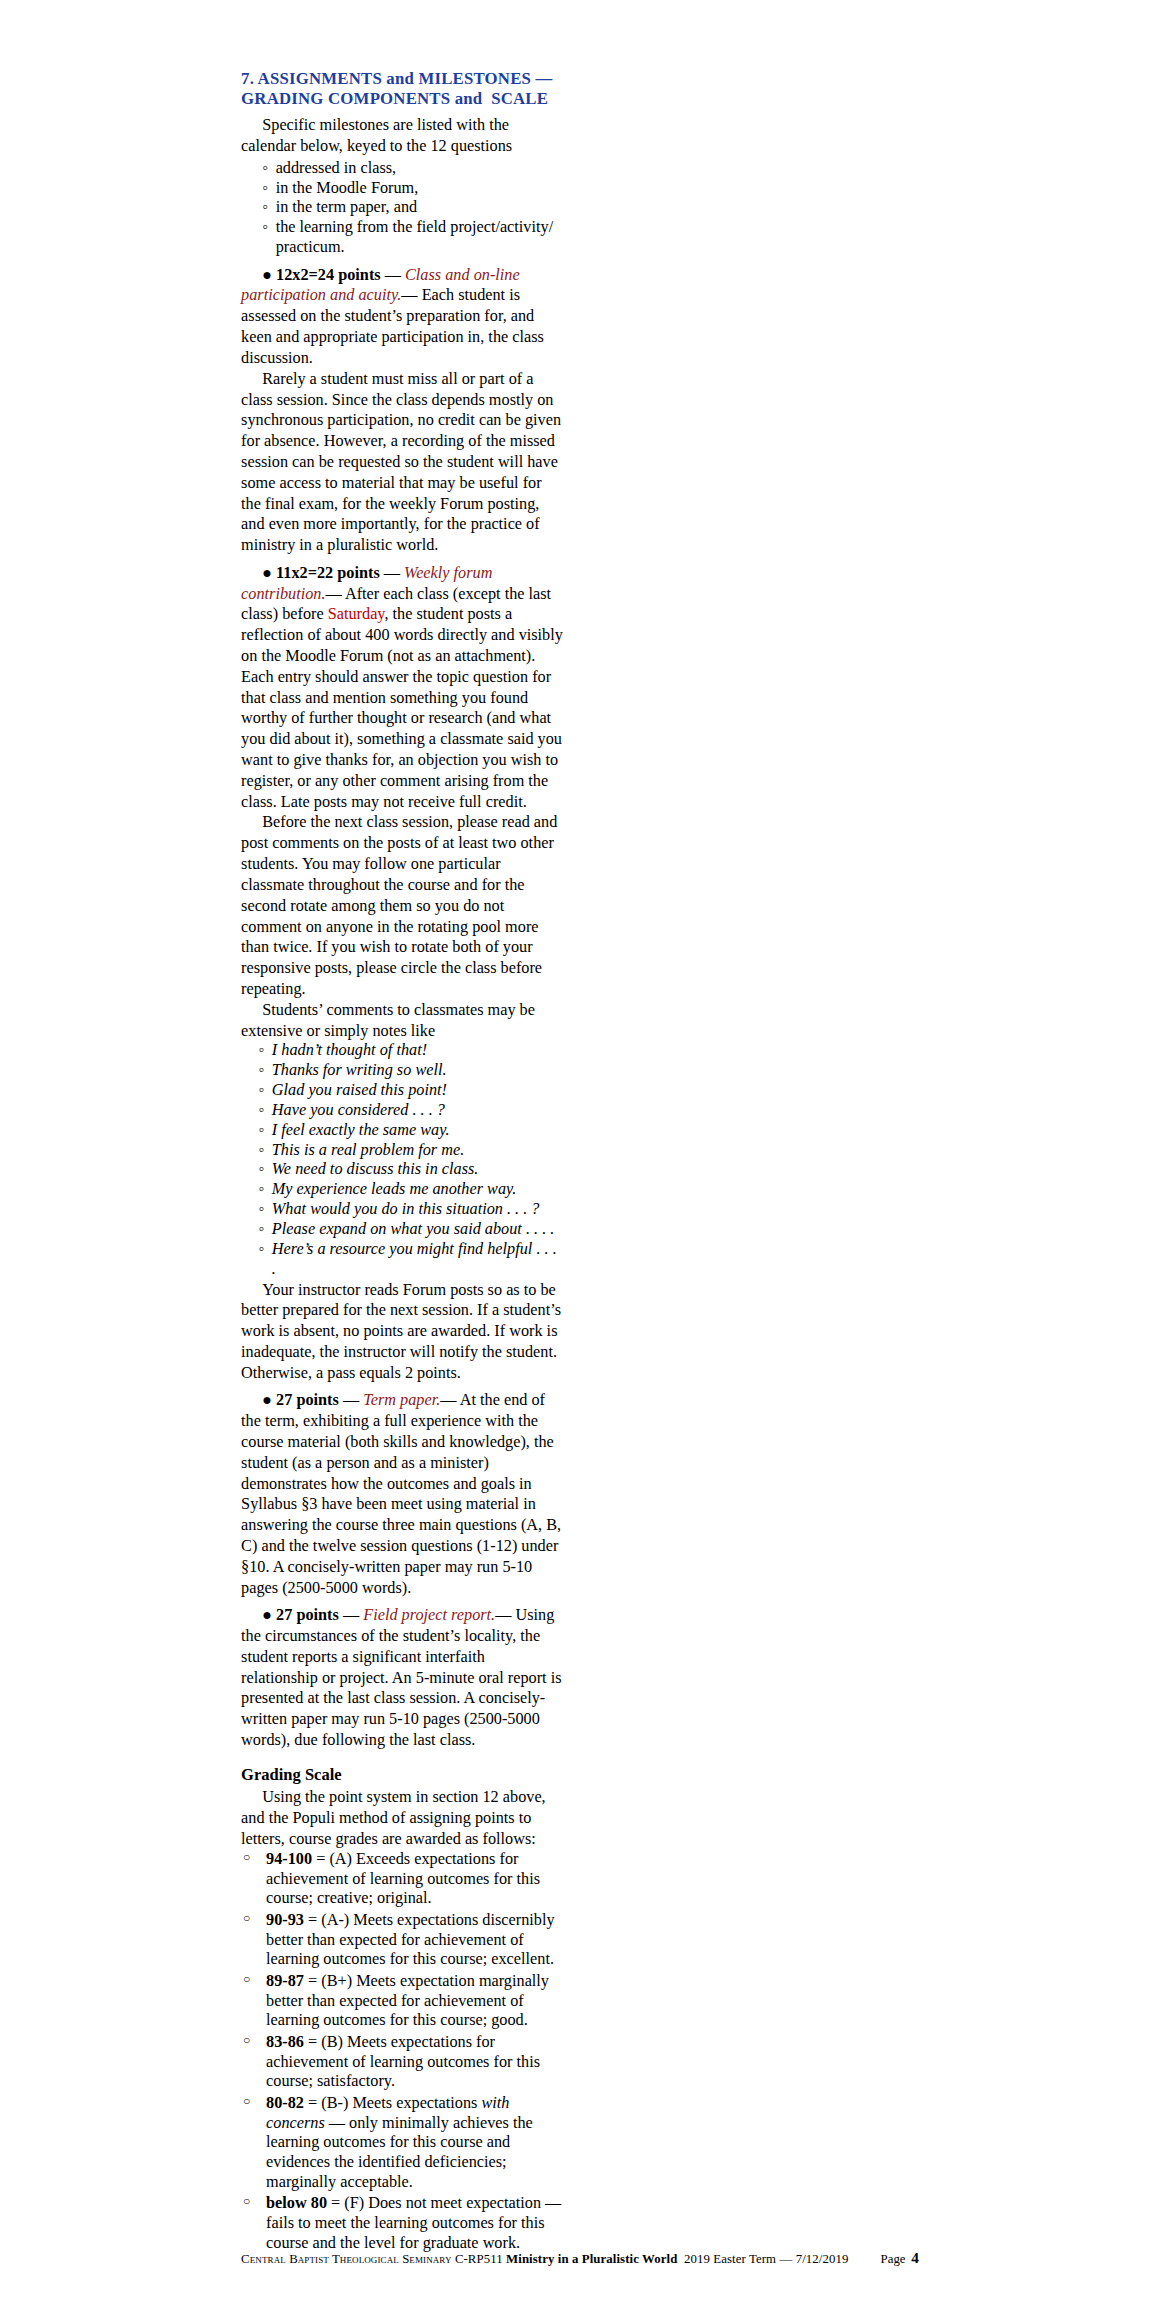7. ASSIGNMENTS and MILESTONES —
GRADING COMPONENTS and SCALE
Specific milestones are listed with the calendar below, keyed to the 12 questions
addressed in class,
in the Moodle Forum,
in the term paper, and
the learning from the field project/activity/ practicum.
● 12x2=24 points — Class and on-line participation and acuity.— Each student is assessed on the student’s preparation for, and keen and appropriate participation in, the class discussion.
Rarely a student must miss all or part of a class session. Since the class depends mostly on synchronous participation, no credit can be given for absence. However, a recording of the missed session can be requested so the student will have some access to material that may be useful for the final exam, for the weekly Forum posting, and even more importantly, for the practice of ministry in a pluralistic world.
● 11x2=22 points — Weekly forum contribution.— After each class (except the last class) before Saturday, the student posts a reflection of about 400 words directly and visibly on the Moodle Forum (not as an attachment). Each entry should answer the topic question for that class and mention something you found worthy of further thought or research (and what you did about it), something a classmate said you want to give thanks for, an objection you wish to register, or any other comment arising from the class. Late posts may not receive full credit.
Before the next class session, please read and post comments on the posts of at least two other students. You may follow one particular classmate throughout the course and for the second rotate among them so you do not comment on anyone in the rotating pool more than twice. If you wish to rotate both of your responsive posts, please circle the class before repeating.
Students’ comments to classmates may be extensive or simply notes like
I hadn’t thought of that!
Thanks for writing so well.
Glad you raised this point!
Have you considered . . . ?
I feel exactly the same way.
This is a real problem for me.
We need to discuss this in class.
My experience leads me another way.
What would you do in this situation . . . ?
Please expand on what you said about . . . .
Here’s a resource you might find helpful . . . .
Your instructor reads Forum posts so as to be better prepared for the next session. If a student’s work is absent, no points are awarded. If work is inadequate, the instructor will notify the student. Otherwise, a pass equals 2 points.
● 27 points — Term paper.— At the end of the term, exhibiting a full experience with the course material (both skills and knowledge), the student (as a person and as a minister) demonstrates how the outcomes and goals in Syllabus §3 have been meet using material in answering the course three main questions (A, B, C) and the twelve session questions (1-12) under §10. A concisely-written paper may run 5-10 pages (2500-5000 words).
● 27 points — Field project report.— Using the circumstances of the student’s locality, the student reports a significant interfaith relationship or project. An 5-minute oral report is presented at the last class session. A concisely-written paper may run 5-10 pages (2500-5000 words), due following the last class.
Grading Scale
Using the point system in section 12 above, and the Populi method of assigning points to letters, course grades are awarded as follows:
94-100 = (A) Exceeds expectations for achievement of learning outcomes for this course; creative; original.
90-93 = (A-) Meets expectations discernibly better than expected for achievement of learning outcomes for this course; excellent.
89-87 = (B+) Meets expectation marginally better than expected for achievement of learning outcomes for this course; good.
83-86 = (B) Meets expectations for achievement of learning outcomes for this course; satisfactory.
80-82 = (B-) Meets expectations with concerns — only minimally achieves the learning outcomes for this course and evidences the identified deficiencies; marginally acceptable.
below 80 = (F) Does not meet expectation — fails to meet the learning outcomes for this course and the level for graduate work.
Central Baptist Theological Seminary C-RP511 Ministry in a Pluralistic World 2019 Easter Term — 7/12/2019
Page4